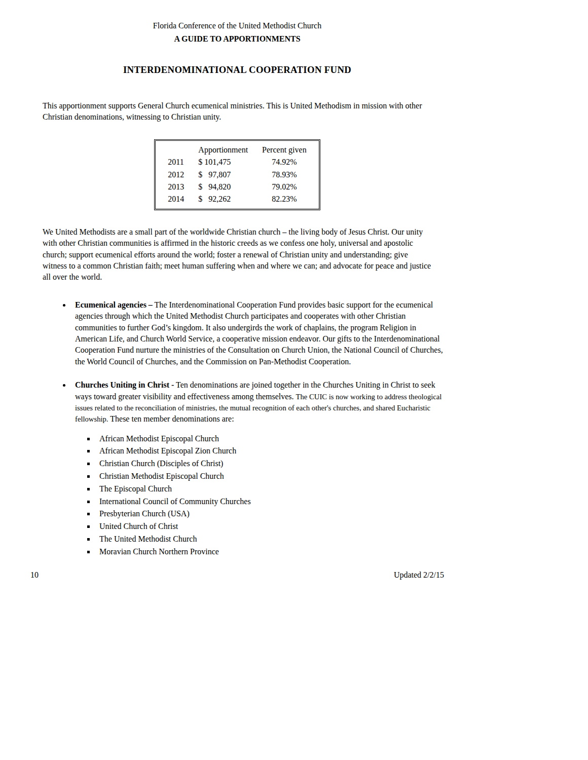Florida Conference of the United Methodist Church
A GUIDE TO APPORTIONMENTS
INTERDENOMINATIONAL COOPERATION FUND
This apportionment supports General Church ecumenical ministries. This is United Methodism in mission with other Christian denominations, witnessing to Christian unity.
| | Apportionment | Percent given |
| --- | --- | --- |
| 2011 | $ 101,475 | 74.92% |
| 2012 | $ 97,807 | 78.93% |
| 2013 | $ 94,820 | 79.02% |
| 2014 | $ 92,262 | 82.23% |
We United Methodists are a small part of the worldwide Christian church – the living body of Jesus Christ. Our unity with other Christian communities is affirmed in the historic creeds as we confess one holy, universal and apostolic church; support ecumenical efforts around the world; foster a renewal of Christian unity and understanding; give witness to a common Christian faith; meet human suffering when and where we can; and advocate for peace and justice all over the world.
Ecumenical agencies – The Interdenominational Cooperation Fund provides basic support for the ecumenical agencies through which the United Methodist Church participates and cooperates with other Christian communities to further God’s kingdom. It also undergirds the work of chaplains, the program Religion in American Life, and Church World Service, a cooperative mission endeavor. Our gifts to the Interdenominational Cooperation Fund nurture the ministries of the Consultation on Church Union, the National Council of Churches, the World Council of Churches, and the Commission on Pan-Methodist Cooperation.
Churches Uniting in Christ - Ten denominations are joined together in the Churches Uniting in Christ to seek ways toward greater visibility and effectiveness among themselves. The CUIC is now working to address theological issues related to the reconciliation of ministries, the mutual recognition of each other's churches, and shared Eucharistic fellowship. These ten member denominations are:
African Methodist Episcopal Church
African Methodist Episcopal Zion Church
Christian Church (Disciples of Christ)
Christian Methodist Episcopal Church
The Episcopal Church
International Council of Community Churches
Presbyterian Church (USA)
United Church of Christ
The United Methodist Church
Moravian Church Northern Province
10 Updated 2/2/15